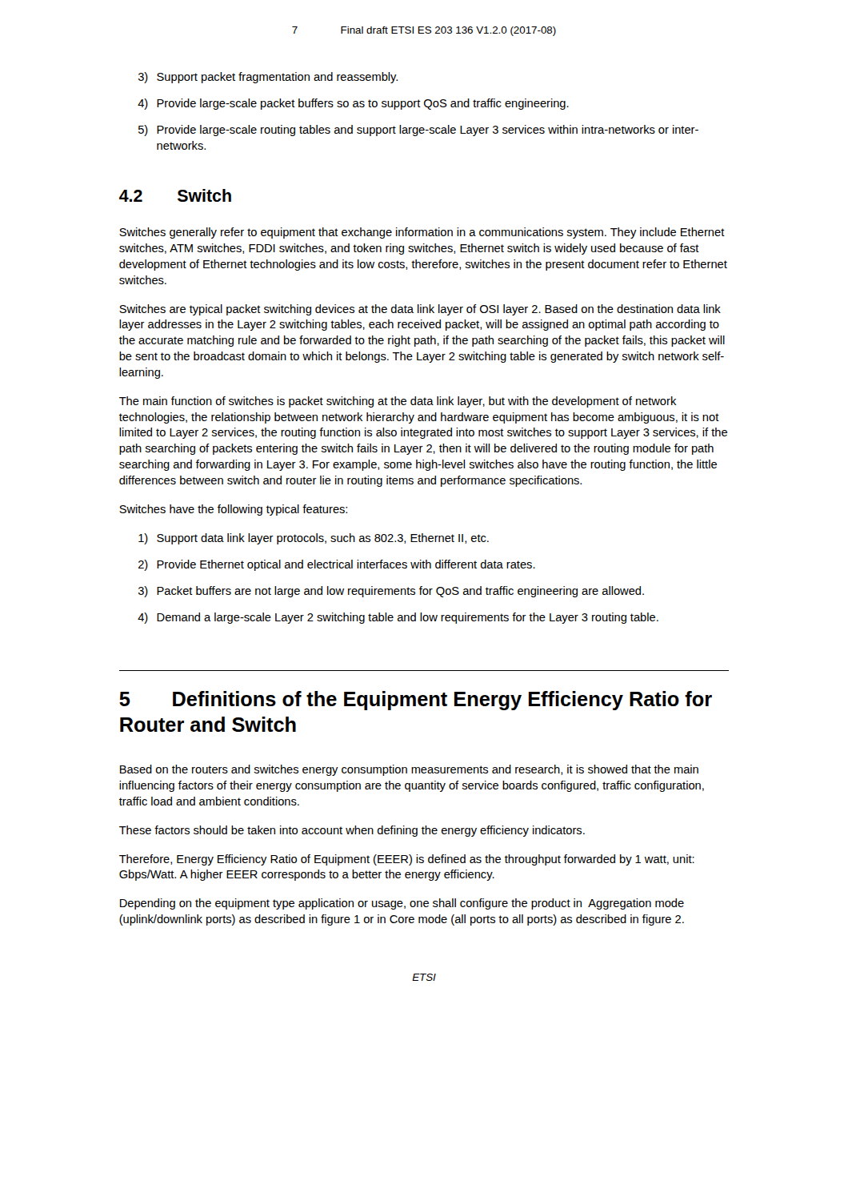7 Final draft ETSI ES 203 136 V1.2.0 (2017-08)
3) Support packet fragmentation and reassembly.
4) Provide large-scale packet buffers so as to support QoS and traffic engineering.
5) Provide large-scale routing tables and support large-scale Layer 3 services within intra-networks or inter-networks.
4.2 Switch
Switches generally refer to equipment that exchange information in a communications system. They include Ethernet switches, ATM switches, FDDI switches, and token ring switches, Ethernet switch is widely used because of fast development of Ethernet technologies and its low costs, therefore, switches in the present document refer to Ethernet switches.
Switches are typical packet switching devices at the data link layer of OSI layer 2. Based on the destination data link layer addresses in the Layer 2 switching tables, each received packet, will be assigned an optimal path according to the accurate matching rule and be forwarded to the right path, if the path searching of the packet fails, this packet will be sent to the broadcast domain to which it belongs. The Layer 2 switching table is generated by switch network self-learning.
The main function of switches is packet switching at the data link layer, but with the development of network technologies, the relationship between network hierarchy and hardware equipment has become ambiguous, it is not limited to Layer 2 services, the routing function is also integrated into most switches to support Layer 3 services, if the path searching of packets entering the switch fails in Layer 2, then it will be delivered to the routing module for path searching and forwarding in Layer 3. For example, some high-level switches also have the routing function, the little differences between switch and router lie in routing items and performance specifications.
Switches have the following typical features:
1) Support data link layer protocols, such as 802.3, Ethernet II, etc.
2) Provide Ethernet optical and electrical interfaces with different data rates.
3) Packet buffers are not large and low requirements for QoS and traffic engineering are allowed.
4) Demand a large-scale Layer 2 switching table and low requirements for the Layer 3 routing table.
5 Definitions of the Equipment Energy Efficiency Ratio for Router and Switch
Based on the routers and switches energy consumption measurements and research, it is showed that the main influencing factors of their energy consumption are the quantity of service boards configured, traffic configuration, traffic load and ambient conditions.
These factors should be taken into account when defining the energy efficiency indicators.
Therefore, Energy Efficiency Ratio of Equipment (EEER) is defined as the throughput forwarded by 1 watt, unit: Gbps/Watt. A higher EEER corresponds to a better the energy efficiency.
Depending on the equipment type application or usage, one shall configure the product in Aggregation mode (uplink/downlink ports) as described in figure 1 or in Core mode (all ports to all ports) as described in figure 2.
ETSI